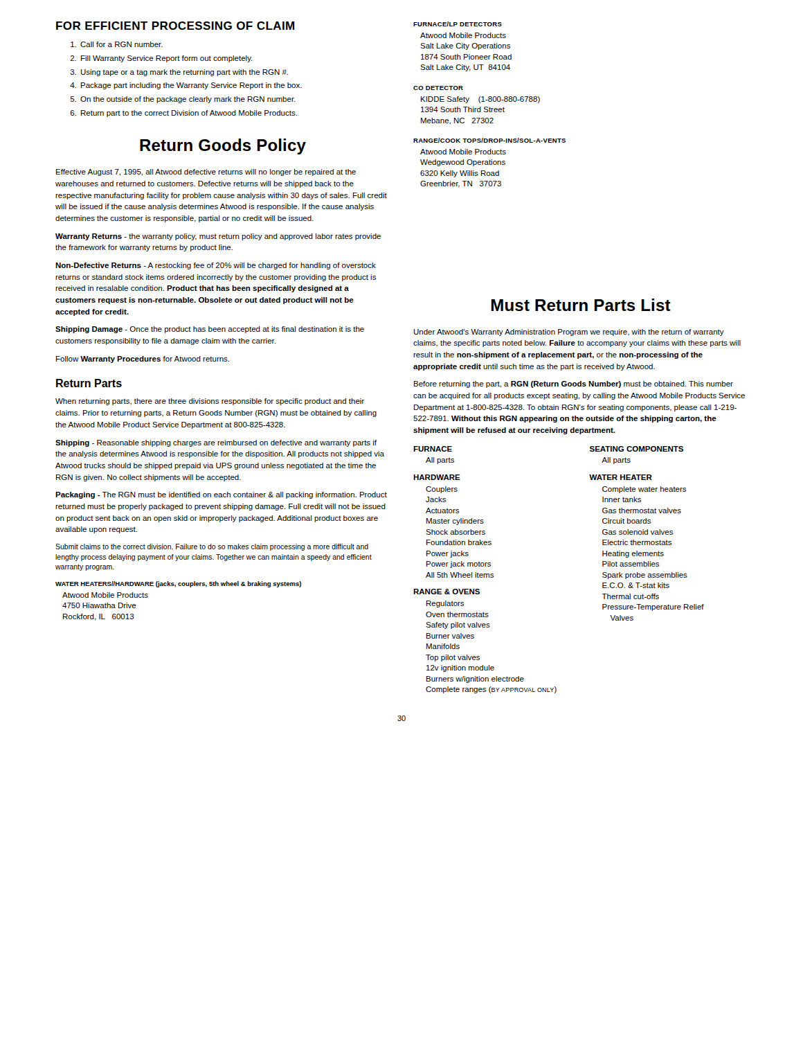FOR EFFICIENT PROCESSING OF CLAIM
Call for a RGN number.
Fill Warranty Service Report form out completely.
Using tape or a tag mark the returning part with the RGN #.
Package part including the Warranty Service Report in the box.
On the outside of the package clearly mark the RGN number.
Return part to the correct Division of Atwood Mobile Products.
Return Goods Policy
Effective August 7, 1995, all Atwood defective returns will no longer be repaired at the warehouses and returned to customers. Defective returns will be shipped back to the respective manufacturing facility for problem cause analysis within 30 days of sales. Full credit will be issued if the cause analysis determines Atwood is responsible. If the cause analysis determines the customer is responsible, partial or no credit will be issued.
Warranty Returns - the warranty policy, must return policy and approved labor rates provide the framework for warranty returns by product line.
Non-Defective Returns - A restocking fee of 20% will be charged for handling of overstock returns or standard stock items ordered incorrectly by the customer providing the product is received in resalable condition. Product that has been specifically designed at a customers request is non-returnable. Obsolete or out dated product will not be accepted for credit.
Shipping Damage - Once the product has been accepted at its final destination it is the customers responsibility to file a damage claim with the carrier.
Follow Warranty Procedures for Atwood returns.
Return Parts
When returning parts, there are three divisions responsible for specific product and their claims. Prior to returning parts, a Return Goods Number (RGN) must be obtained by calling the Atwood Mobile Product Service Department at 800-825-4328.
Shipping - Reasonable shipping charges are reimbursed on defective and warranty parts if the analysis determines Atwood is responsible for the disposition. All products not shipped via Atwood trucks should be shipped prepaid via UPS ground unless negotiated at the time the RGN is given. No collect shipments will be accepted.
Packaging - The RGN must be identified on each container & all packing information. Product returned must be properly packaged to prevent shipping damage. Full credit will not be issued on product sent back on an open skid or improperly packaged. Additional product boxes are available upon request.
Submit claims to the correct division. Failure to do so makes claim processing a more difficult and lengthy process delaying payment of your claims. Together we can maintain a speedy and efficient warranty program.
WATER HEATERS//HARDWARE (jacks, couplers, 5th wheel & braking systems)
Atwood Mobile Products
4750 Hiawatha Drive
Rockford, IL 60013
FURNACE/LP DETECTORS
Atwood Mobile Products
Salt Lake City Operations
1874 South Pioneer Road
Salt Lake City, UT 84104
CO DETECTOR
KIDDE Safety (1-800-880-6788)
1394 South Third Street
Mebane, NC 27302
RANGE/COOK TOPS/DROP‑INS/SOL‑A‑VENTS
Atwood Mobile Products
Wedgewood Operations
6320 Kelly Willis Road
Greenbrier, TN 37073
Must Return Parts List
Under Atwood's Warranty Administration Program we require, with the return of warranty claims, the specific parts noted below. Failure to accompany your claims with these parts will result in the non-shipment of a replacement part, or the non-processing of the appropriate credit until such time as the part is received by Atwood.
Before returning the part, a RGN (Return Goods Number) must be obtained. This number can be acquired for all products except seating, by calling the Atwood Mobile Products Service Department at 1-800-825-4328. To obtain RGN's for seating components, please call 1-219-522-7891. Without this RGN appearing on the outside of the shipping carton, the shipment will be refused at our receiving department.
FURNACE
All parts
HARDWARE
Couplers
Jacks
Actuators
Master cylinders
Shock absorbers
Foundation brakes
Power jacks
Power jack motors
All 5th Wheel items
RANGE & OVENS
Regulators
Oven thermostats
Safety pilot valves
Burner valves
Manifolds
Top pilot valves
12v ignition module
Burners w/ignition electrode
Complete ranges (by approval only)
SEATING COMPONENTS
All parts
WATER HEATER
Complete water heaters
Inner tanks
Gas thermostat valves
Circuit boards
Gas solenoid valves
Electric thermostats
Heating elements
Pilot assemblies
Spark probe assemblies
E.C.O. & T-stat kits
Thermal cut-offs
Pressure-Temperature Relief
Valves
30